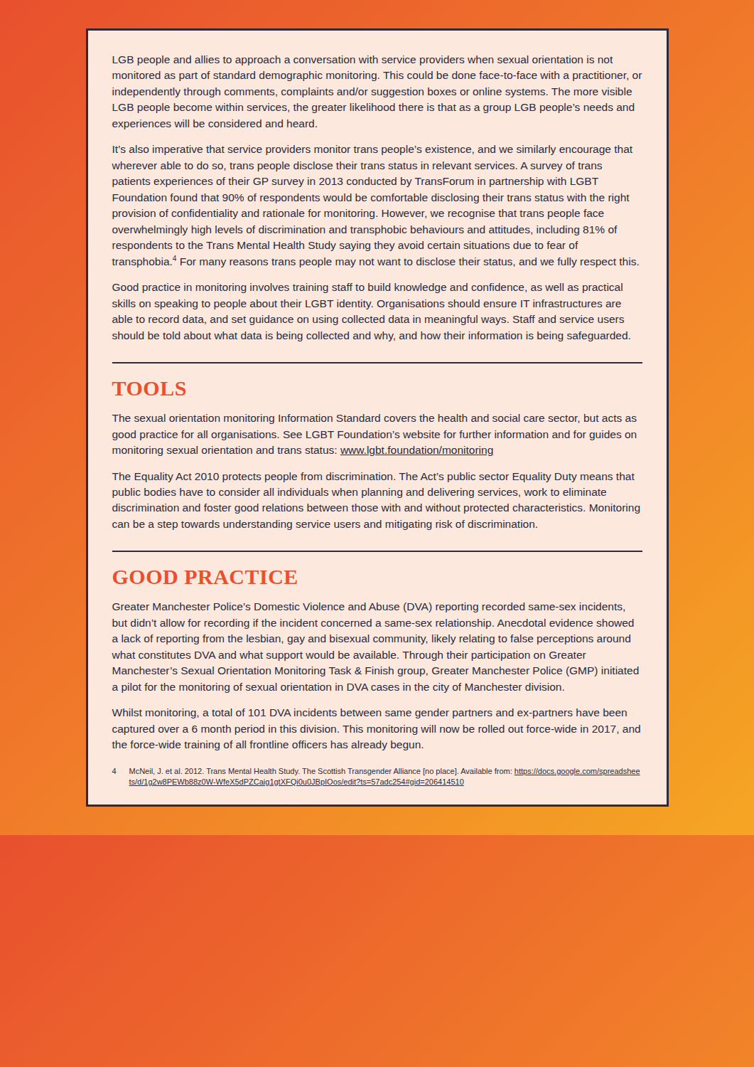LGB people and allies to approach a conversation with service providers when sexual orientation is not monitored as part of standard demographic monitoring. This could be done face-to-face with a practitioner, or independently through comments, complaints and/or suggestion boxes or online systems. The more visible LGB people become within services, the greater likelihood there is that as a group LGB people’s needs and experiences will be considered and heard.
It’s also imperative that service providers monitor trans people’s existence, and we similarly encourage that wherever able to do so, trans people disclose their trans status in relevant services. A survey of trans patients experiences of their GP survey in 2013 conducted by TransForum in partnership with LGBT Foundation found that 90% of respondents would be comfortable disclosing their trans status with the right provision of confidentiality and rationale for monitoring. However, we recognise that trans people face overwhelmingly high levels of discrimination and transphobic behaviours and attitudes, including 81% of respondents to the Trans Mental Health Study saying they avoid certain situations due to fear of transphobia.4 For many reasons trans people may not want to disclose their status, and we fully respect this.
Good practice in monitoring involves training staff to build knowledge and confidence, as well as practical skills on speaking to people about their LGBT identity. Organisations should ensure IT infrastructures are able to record data, and set guidance on using collected data in meaningful ways. Staff and service users should be told about what data is being collected and why, and how their information is being safeguarded.
TOOLS
The sexual orientation monitoring Information Standard covers the health and social care sector, but acts as good practice for all organisations. See LGBT Foundation’s website for further information and for guides on monitoring sexual orientation and trans status: www.lgbt.foundation/monitoring
The Equality Act 2010 protects people from discrimination. The Act’s public sector Equality Duty means that public bodies have to consider all individuals when planning and delivering services, work to eliminate discrimination and foster good relations between those with and without protected characteristics. Monitoring can be a step towards understanding service users and mitigating risk of discrimination.
GOOD PRACTICE
Greater Manchester Police’s Domestic Violence and Abuse (DVA) reporting recorded same-sex incidents, but didn’t allow for recording if the incident concerned a same-sex relationship. Anecdotal evidence showed a lack of reporting from the lesbian, gay and bisexual community, likely relating to false perceptions around what constitutes DVA and what support would be available. Through their participation on Greater Manchester’s Sexual Orientation Monitoring Task & Finish group, Greater Manchester Police (GMP) initiated a pilot for the monitoring of sexual orientation in DVA cases in the city of Manchester division.
Whilst monitoring, a total of 101 DVA incidents between same gender partners and ex-partners have been captured over a 6 month period in this division. This monitoring will now be rolled out force-wide in 2017, and the force-wide training of all frontline officers has already begun.
4 McNeil, J. et al. 2012. Trans Mental Health Study. The Scottish Transgender Alliance [no place]. Available from: https://docs.google.com/spreadsheets/d/1g2w8PEWb88z0W-WfeX5dPZCaig1gtXFQi0u0JBpIOos/edit?ts=57adc254#gid=206414510